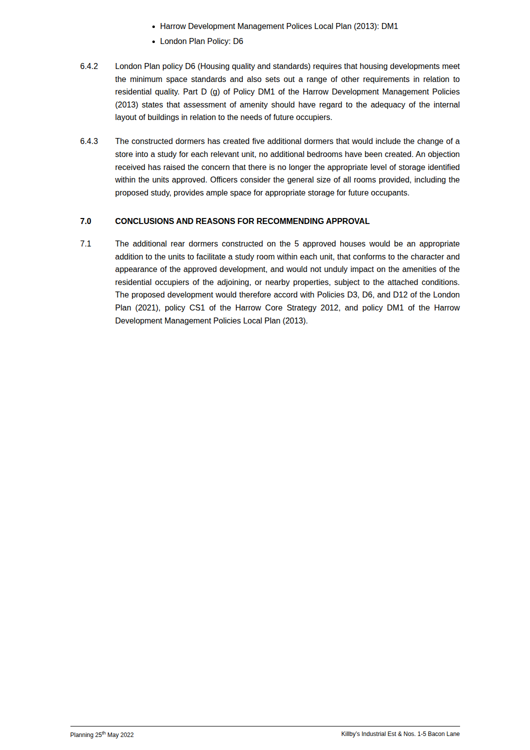Harrow Development Management Polices Local Plan (2013): DM1
London Plan Policy: D6
6.4.2
London Plan policy D6 (Housing quality and standards) requires that housing developments meet the minimum space standards and also sets out a range of other requirements in relation to residential quality. Part D (g) of Policy DM1 of the Harrow Development Management Policies (2013) states that assessment of amenity should have regard to the adequacy of the internal layout of buildings in relation to the needs of future occupiers.
6.4.3
The constructed dormers has created five additional dormers that would include the change of a store into a study for each relevant unit, no additional bedrooms have been created. An objection received has raised the concern that there is no longer the appropriate level of storage identified within the units approved. Officers consider the general size of all rooms provided, including the proposed study, provides ample space for appropriate storage for future occupants.
7.0 CONCLUSIONS AND REASONS FOR RECOMMENDING APPROVAL
7.1
The additional rear dormers constructed on the 5 approved houses would be an appropriate addition to the units to facilitate a study room within each unit, that conforms to the character and appearance of the approved development, and would not unduly impact on the amenities of the residential occupiers of the adjoining, or nearby properties, subject to the attached conditions. The proposed development would therefore accord with Policies D3, D6, and D12 of the London Plan (2021), policy CS1 of the Harrow Core Strategy 2012, and policy DM1 of the Harrow Development Management Policies Local Plan (2013).
Planning 25th May 2022
Killby’s Industrial Est & Nos. 1-5 Bacon Lane